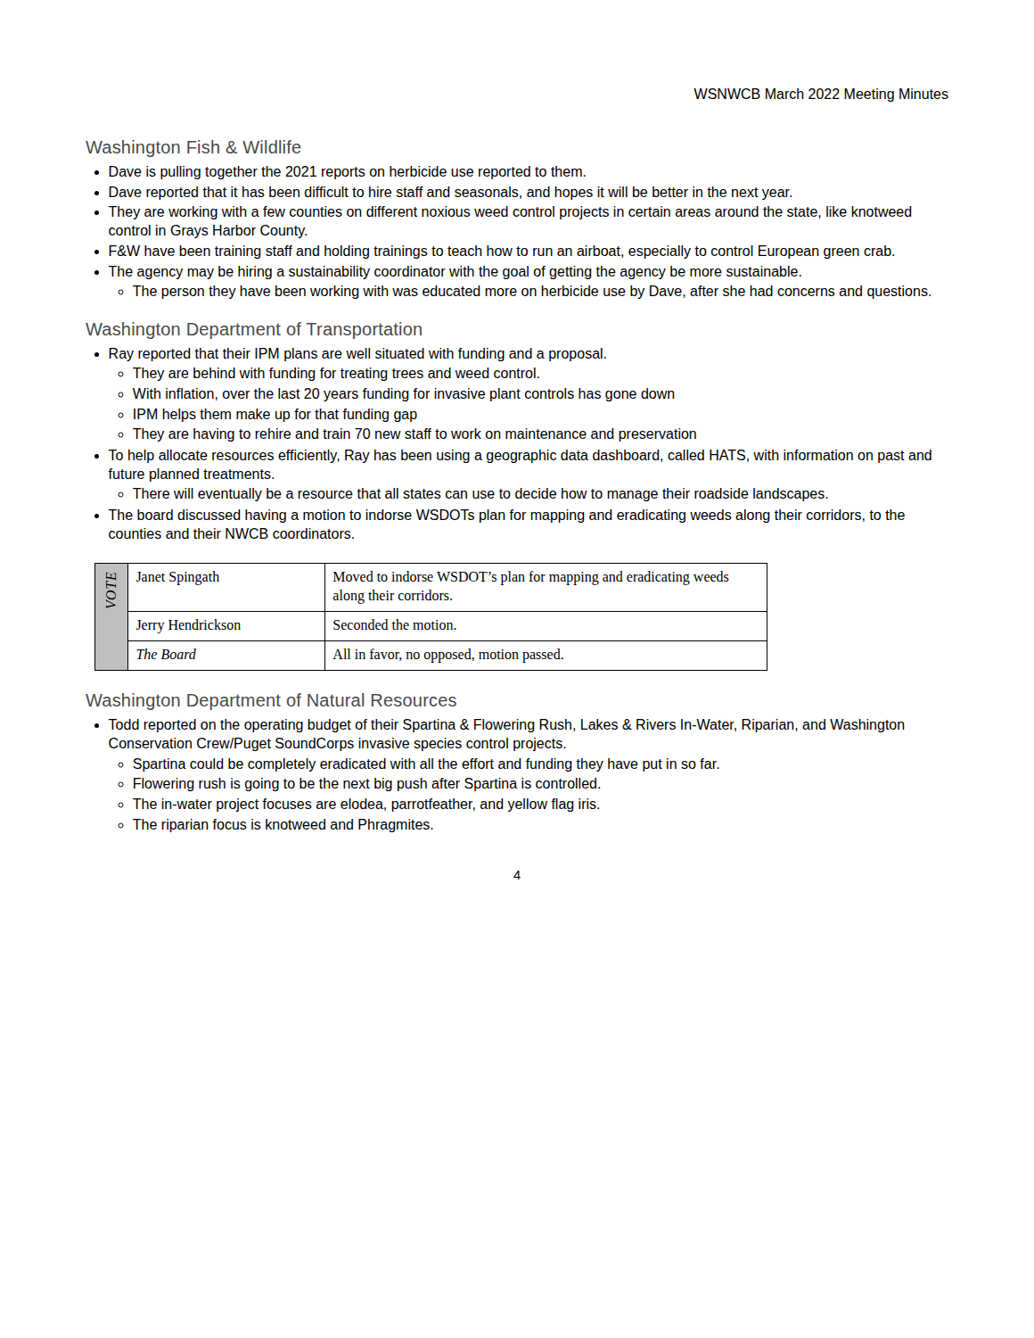WSNWCB March 2022 Meeting Minutes
Washington Fish & Wildlife
Dave is pulling together the 2021 reports on herbicide use reported to them.
Dave reported that it has been difficult to hire staff and seasonals, and hopes it will be better in the next year.
They are working with a few counties on different noxious weed control projects in certain areas around the state, like knotweed control in Grays Harbor County.
F&W have been training staff and holding trainings to teach how to run an airboat, especially to control European green crab.
The agency may be hiring a sustainability coordinator with the goal of getting the agency be more sustainable.
The person they have been working with was educated more on herbicide use by Dave, after she had concerns and questions.
Washington Department of Transportation
Ray reported that their IPM plans are well situated with funding and a proposal.
They are behind with funding for treating trees and weed control.
With inflation, over the last 20 years funding for invasive plant controls has gone down
IPM helps them make up for that funding gap
They are having to rehire and train 70 new staff to work on maintenance and preservation
To help allocate resources efficiently, Ray has been using a geographic data dashboard, called HATS, with information on past and future planned treatments.
There will eventually be a resource that all states can use to decide how to manage their roadside landscapes.
The board discussed having a motion to indorse WSDOTs plan for mapping and eradicating weeds along their corridors, to the counties and their NWCB coordinators.
| VOTE | Janet Spingath | Moved to indorse WSDOT’s plan for mapping and eradicating weeds along their corridors. |
| Jerry Hendrickson | Seconded the motion. |
| The Board | All in favor, no opposed, motion passed. |
Washington Department of Natural Resources
Todd reported on the operating budget of their Spartina & Flowering Rush, Lakes & Rivers In-Water, Riparian, and Washington Conservation Crew/Puget SoundCorps invasive species control projects.
Spartina could be completely eradicated with all the effort and funding they have put in so far.
Flowering rush is going to be the next big push after Spartina is controlled.
The in-water project focuses are elodea, parrotfeather, and yellow flag iris.
The riparian focus is knotweed and Phragmites.
4